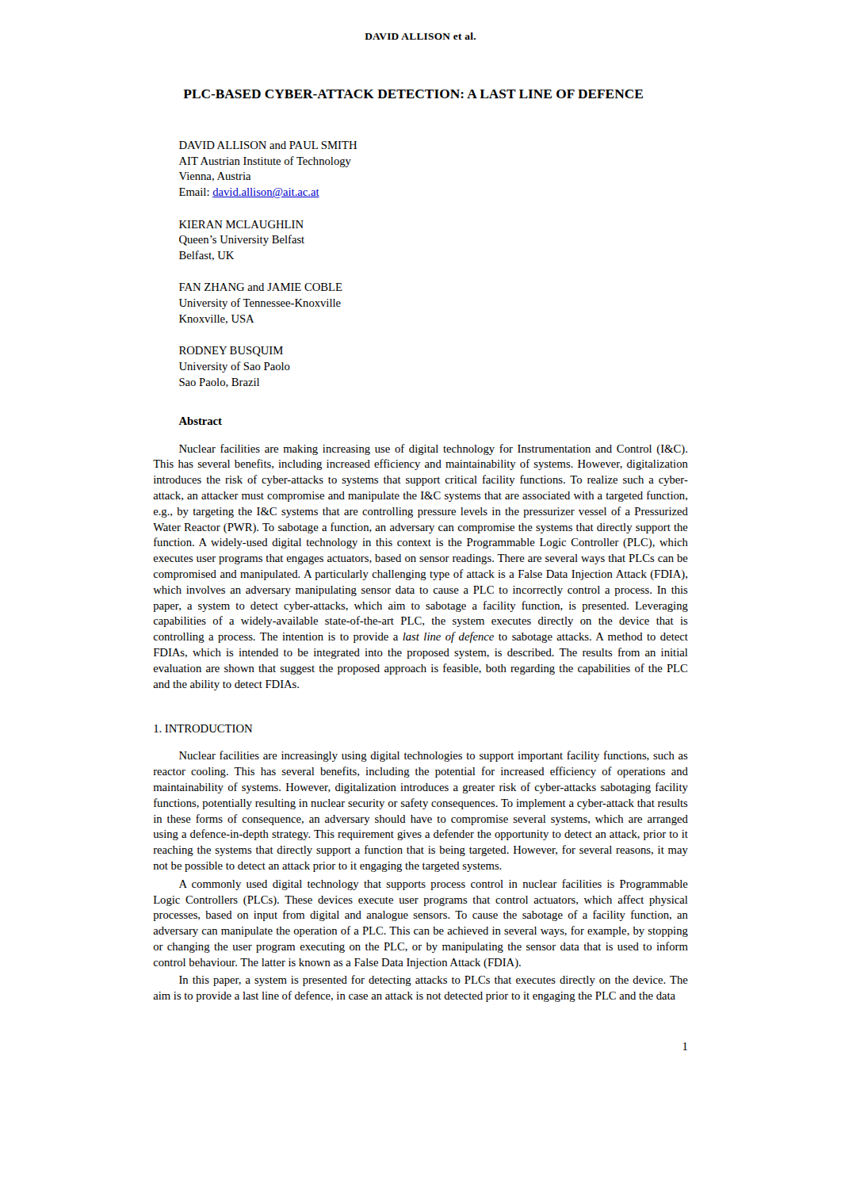DAVID ALLISON et al.
PLC-Based Cyber-Attack Detection: A Last Line of Defence
David Allison and Paul Smith AIT Austrian Institute of Technology Vienna, Austria Email: david.allison@ait.ac.at
Kieran McLaughlin Queen’s University Belfast Belfast, UK
Fan Zhang and Jamie Coble University of Tennessee-Knoxville Knoxville, USA
Rodney Busquim University of Sao Paolo Sao Paolo, Brazil
Abstract
Nuclear facilities are making increasing use of digital technology for Instrumentation and Control (I&C). This has several benefits, including increased efficiency and maintainability of systems. However, digitalization introduces the risk of cyber-attacks to systems that support critical facility functions. To realize such a cyber-attack, an attacker must compromise and manipulate the I&C systems that are associated with a targeted function, e.g., by targeting the I&C systems that are controlling pressure levels in the pressurizer vessel of a Pressurized Water Reactor (PWR). To sabotage a function, an adversary can compromise the systems that directly support the function. A widely-used digital technology in this context is the Programmable Logic Controller (PLC), which executes user programs that engages actuators, based on sensor readings. There are several ways that PLCs can be compromised and manipulated. A particularly challenging type of attack is a False Data Injection Attack (FDIA), which involves an adversary manipulating sensor data to cause a PLC to incorrectly control a process. In this paper, a system to detect cyber-attacks, which aim to sabotage a facility function, is presented. Leveraging capabilities of a widely-available state-of-the-art PLC, the system executes directly on the device that is controlling a process. The intention is to provide a last line of defence to sabotage attacks. A method to detect FDIAs, which is intended to be integrated into the proposed system, is described. The results from an initial evaluation are shown that suggest the proposed approach is feasible, both regarding the capabilities of the PLC and the ability to detect FDIAs.
1. Introduction
Nuclear facilities are increasingly using digital technologies to support important facility functions, such as reactor cooling. This has several benefits, including the potential for increased efficiency of operations and maintainability of systems. However, digitalization introduces a greater risk of cyber-attacks sabotaging facility functions, potentially resulting in nuclear security or safety consequences. To implement a cyber-attack that results in these forms of consequence, an adversary should have to compromise several systems, which are arranged using a defence-in-depth strategy. This requirement gives a defender the opportunity to detect an attack, prior to it reaching the systems that directly support a function that is being targeted. However, for several reasons, it may not be possible to detect an attack prior to it engaging the targeted systems.
A commonly used digital technology that supports process control in nuclear facilities is Programmable Logic Controllers (PLCs). These devices execute user programs that control actuators, which affect physical processes, based on input from digital and analogue sensors. To cause the sabotage of a facility function, an adversary can manipulate the operation of a PLC. This can be achieved in several ways, for example, by stopping or changing the user program executing on the PLC, or by manipulating the sensor data that is used to inform control behaviour. The latter is known as a False Data Injection Attack (FDIA).
In this paper, a system is presented for detecting attacks to PLCs that executes directly on the device. The aim is to provide a last line of defence, in case an attack is not detected prior to it engaging the PLC and the data
1